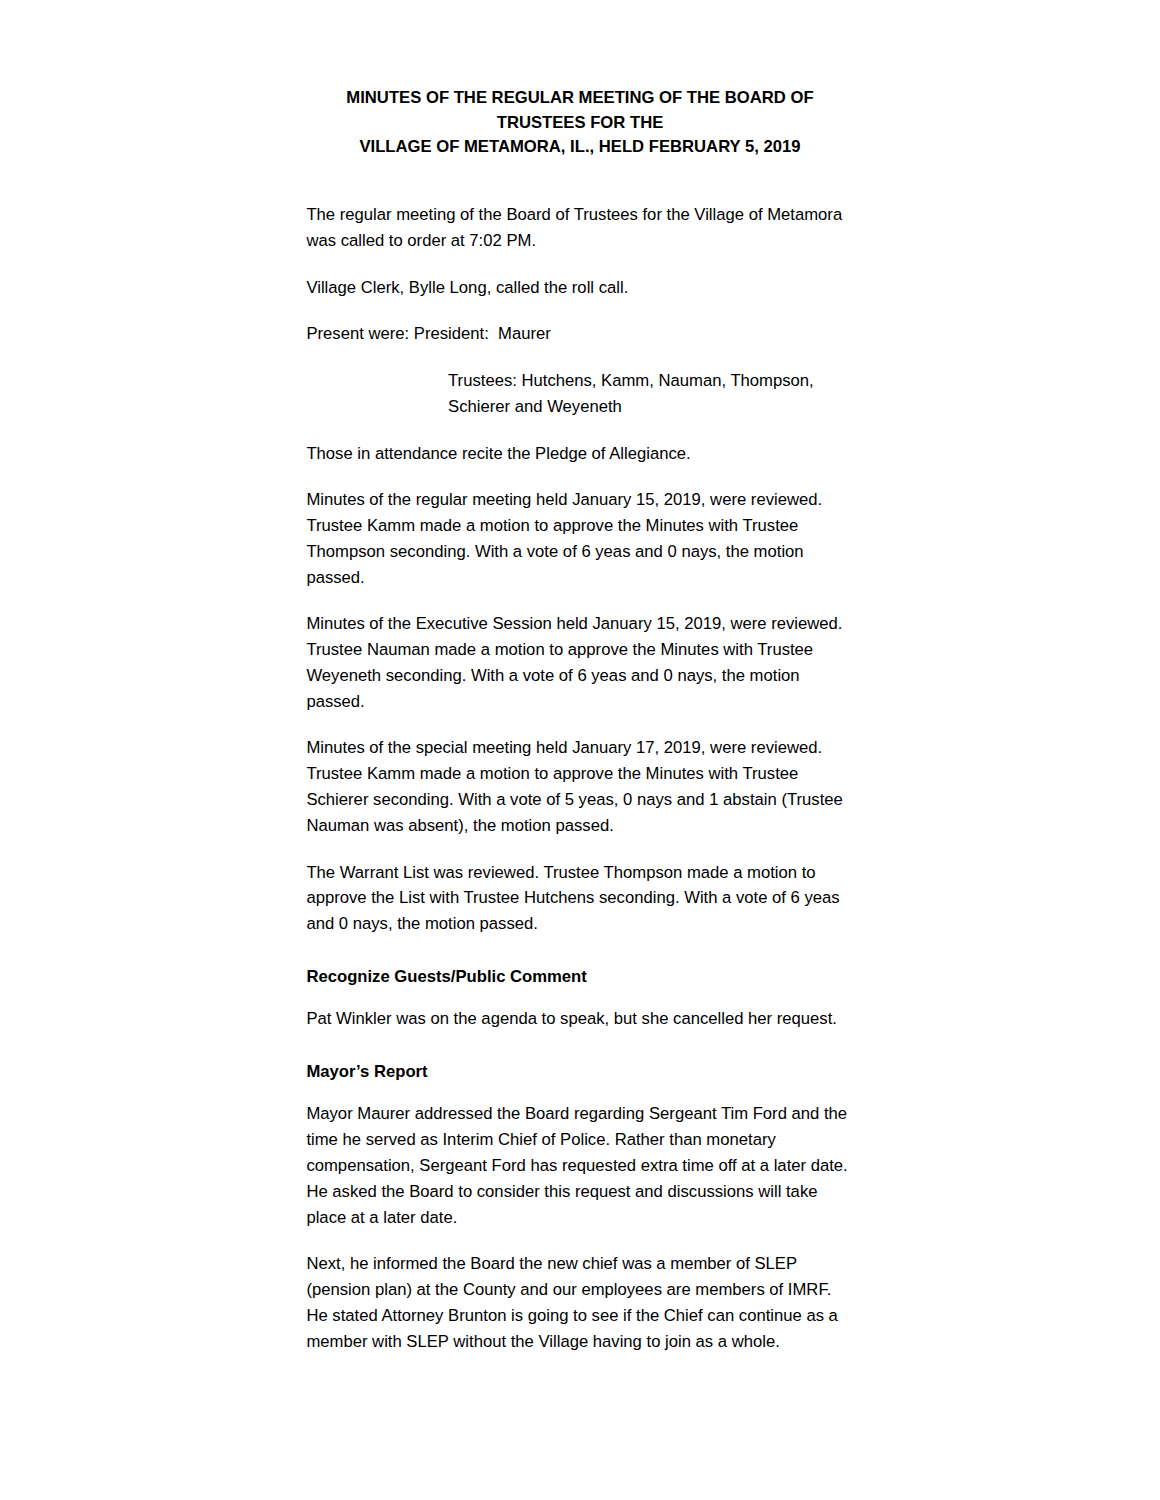MINUTES OF THE REGULAR MEETING OF THE BOARD OF TRUSTEES FOR THE VILLAGE OF METAMORA, IL., HELD FEBRUARY 5, 2019
The regular meeting of the Board of Trustees for the Village of Metamora was called to order at 7:02 PM.
Village Clerk, Bylle Long, called the roll call.
Present were: President: Maurer Trustees: Hutchens, Kamm, Nauman, Thompson, Schierer and Weyeneth
Those in attendance recite the Pledge of Allegiance.
Minutes of the regular meeting held January 15, 2019, were reviewed. Trustee Kamm made a motion to approve the Minutes with Trustee Thompson seconding. With a vote of 6 yeas and 0 nays, the motion passed.
Minutes of the Executive Session held January 15, 2019, were reviewed. Trustee Nauman made a motion to approve the Minutes with Trustee Weyeneth seconding. With a vote of 6 yeas and 0 nays, the motion passed.
Minutes of the special meeting held January 17, 2019, were reviewed. Trustee Kamm made a motion to approve the Minutes with Trustee Schierer seconding. With a vote of 5 yeas, 0 nays and 1 abstain (Trustee Nauman was absent), the motion passed.
The Warrant List was reviewed. Trustee Thompson made a motion to approve the List with Trustee Hutchens seconding. With a vote of 6 yeas and 0 nays, the motion passed.
Recognize Guests/Public Comment
Pat Winkler was on the agenda to speak, but she cancelled her request.
Mayor’s Report
Mayor Maurer addressed the Board regarding Sergeant Tim Ford and the time he served as Interim Chief of Police. Rather than monetary compensation, Sergeant Ford has requested extra time off at a later date. He asked the Board to consider this request and discussions will take place at a later date.
Next, he informed the Board the new chief was a member of SLEP (pension plan) at the County and our employees are members of IMRF. He stated Attorney Brunton is going to see if the Chief can continue as a member with SLEP without the Village having to join as a whole.